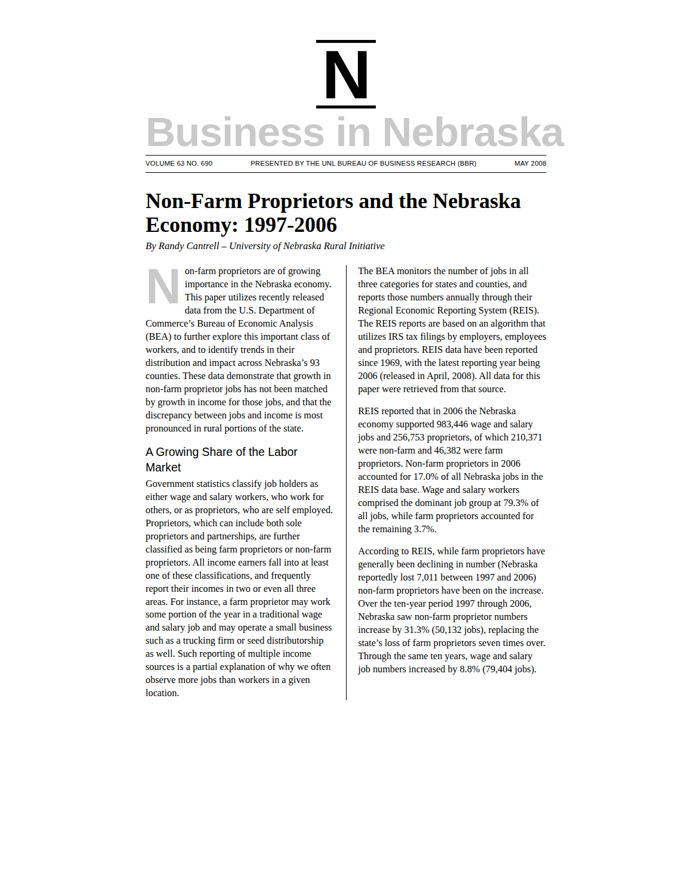N
Business in Nebraska
VOLUME 63 NO. 690 PRESENTED BY THE UNL BUREAU OF BUSINESS RESEARCH (BBR) MAY 2008
Non-Farm Proprietors and the Nebraska Economy: 1997-2006
By Randy Cantrell – University of Nebraska Rural Initiative
Non-farm proprietors are of growing importance in the Nebraska economy. This paper utilizes recently released data from the U.S. Department of Commerce’s Bureau of Economic Analysis (BEA) to further explore this important class of workers, and to identify trends in their distribution and impact across Nebraska’s 93 counties. These data demonstrate that growth in non-farm proprietor jobs has not been matched by growth in income for those jobs, and that the discrepancy between jobs and income is most pronounced in rural portions of the state.
A Growing Share of the Labor Market
Government statistics classify job holders as either wage and salary workers, who work for others, or as proprietors, who are self employed. Proprietors, which can include both sole proprietors and partnerships, are further classified as being farm proprietors or non-farm proprietors. All income earners fall into at least one of these classifications, and frequently report their incomes in two or even all three areas. For instance, a farm proprietor may work some portion of the year in a traditional wage and salary job and may operate a small business such as a trucking firm or seed distributorship as well. Such reporting of multiple income sources is a partial explanation of why we often observe more jobs than workers in a given location.
The BEA monitors the number of jobs in all three categories for states and counties, and reports those numbers annually through their Regional Economic Reporting System (REIS). The REIS reports are based on an algorithm that utilizes IRS tax filings by employers, employees and proprietors. REIS data have been reported since 1969, with the latest reporting year being 2006 (released in April, 2008). All data for this paper were retrieved from that source.
REIS reported that in 2006 the Nebraska economy supported 983,446 wage and salary jobs and 256,753 proprietors, of which 210,371 were non-farm and 46,382 were farm proprietors. Non-farm proprietors in 2006 accounted for 17.0% of all Nebraska jobs in the REIS data base. Wage and salary workers comprised the dominant job group at 79.3% of all jobs, while farm proprietors accounted for the remaining 3.7%.
According to REIS, while farm proprietors have generally been declining in number (Nebraska reportedly lost 7,011 between 1997 and 2006) non-farm proprietors have been on the increase. Over the ten-year period 1997 through 2006, Nebraska saw non-farm proprietor numbers increase by 31.3% (50,132 jobs), replacing the state’s loss of farm proprietors seven times over. Through the same ten years, wage and salary job numbers increased by 8.8% (79,404 jobs).